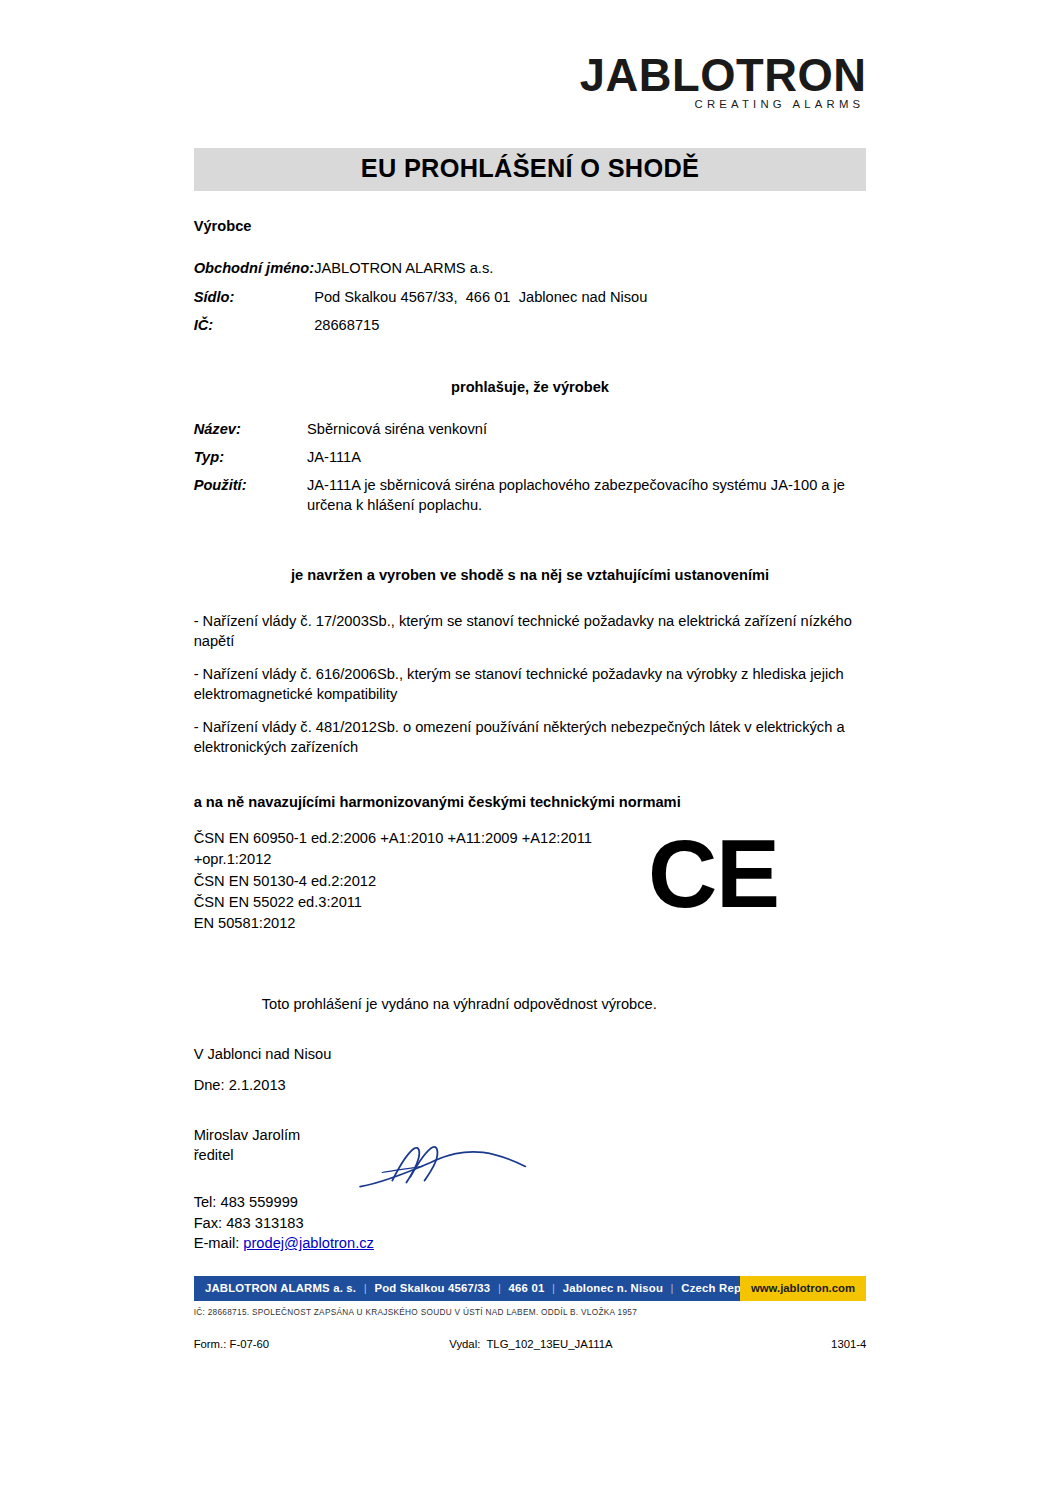JABLOTRON
CREATING ALARMS
EU PROHLÁŠENÍ O SHODĚ
Výrobce
| Obchodní jméno: | JABLOTRON ALARMS a.s. |
| Sídlo: | Pod Skalkou 4567/33, 466 01 Jablonec nad Nisou |
| IČ: | 28668715 |
prohlašuje, že výrobek
| Název: | Sběrnicová siréna venkovní |
| Typ: | JA-111A |
| Použití: | JA-111A je sběrnicová siréna poplachového zabezpečovacího systému JA-100 a je určena k hlášení poplachu. |
je navržen a vyroben ve shodě s na něj se vztahujícími ustanoveními
- Nařízení vlády č. 17/2003Sb., kterým se stanoví technické požadavky na elektrická zařízení nízkého napětí
- Nařízení vlády č. 616/2006Sb., kterým se stanoví technické požadavky na výrobky z hlediska jejich elektromagnetické kompatibility
- Nařízení vlády č. 481/2012Sb. o omezení používání některých nebezpečných látek v elektrických a elektronických zařízeních
a na ně navazujícími harmonizovanými českými technickými normami
ČSN EN 60950-1 ed.2:2006 +A1:2010 +A11:2009 +A12:2011 +opr.1:2012
ČSN EN 50130-4 ed.2:2012
ČSN EN 55022 ed.3:2011
EN 50581:2012
C E
Toto prohlášení je vydáno na výhradní odpovědnost výrobce.
V Jablonci nad Nisou
Dne: 2.1.2013
Miroslav Jarolím
ředitel
Tel: 483 559999
Fax: 483 313183
E-mail: prodej@jablotron.cz
JABLOTRON ALARMS a. s.|Pod Skalkou 4567/33|466 01|Jablonec n. Nisou|Czech Republic
www.jablotron.com
IČ: 28668715. SPOLEČNOST ZAPSÁNA U KRAJSKÉHO SOUDU V ÚSTÍ NAD LABEM. ODDÍL B. VLOŽKA 1957
Form.: F-07-60
Vydal: TLG_102_13EU_JA111A
1301-4